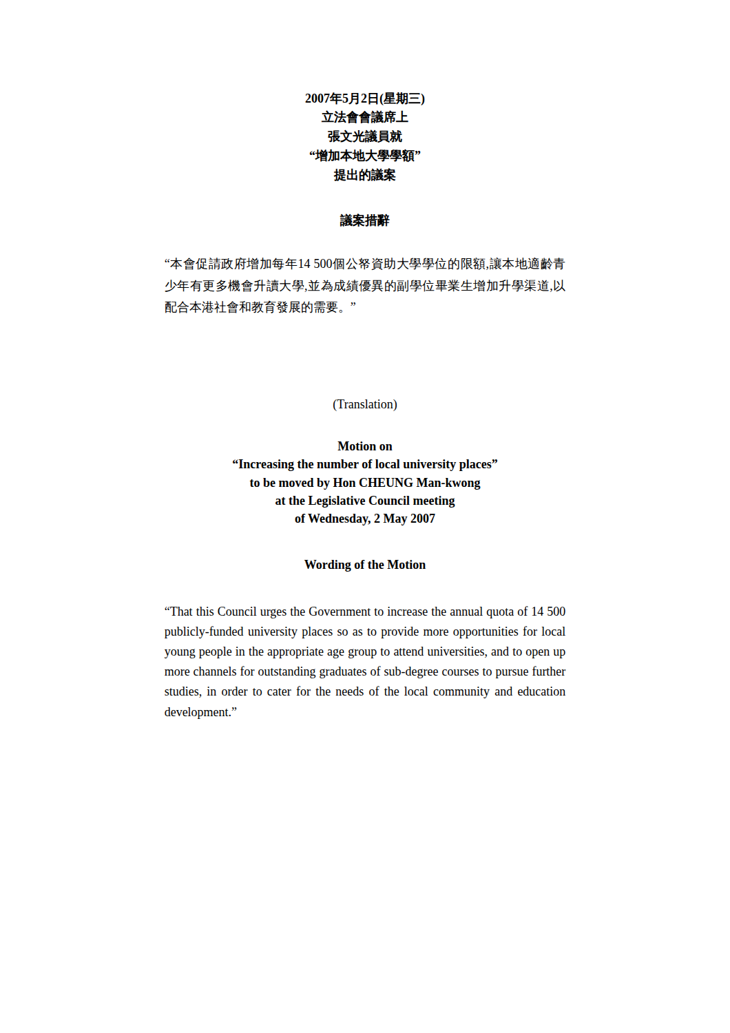2007年5月2日(星期三)
立法會會議席上
張文光議員就
“增加本地大學學額”
提出的議案
議案措辭
“本會促請政府增加每年14 500個公帑資助大學學位的限額,讓本地適齡青少年有更多機會升讀大學,並為成績優異的副學位畢業生增加升學渠道,以配合本港社會和教育發展的需要。”
(Translation)
Motion on
“Increasing the number of local university places”
to be moved by Hon CHEUNG Man-kwong
at the Legislative Council meeting
of Wednesday, 2 May 2007
Wording of the Motion
“That this Council urges the Government to increase the annual quota of 14 500 publicly-funded university places so as to provide more opportunities for local young people in the appropriate age group to attend universities, and to open up more channels for outstanding graduates of sub-degree courses to pursue further studies, in order to cater for the needs of the local community and education development.”